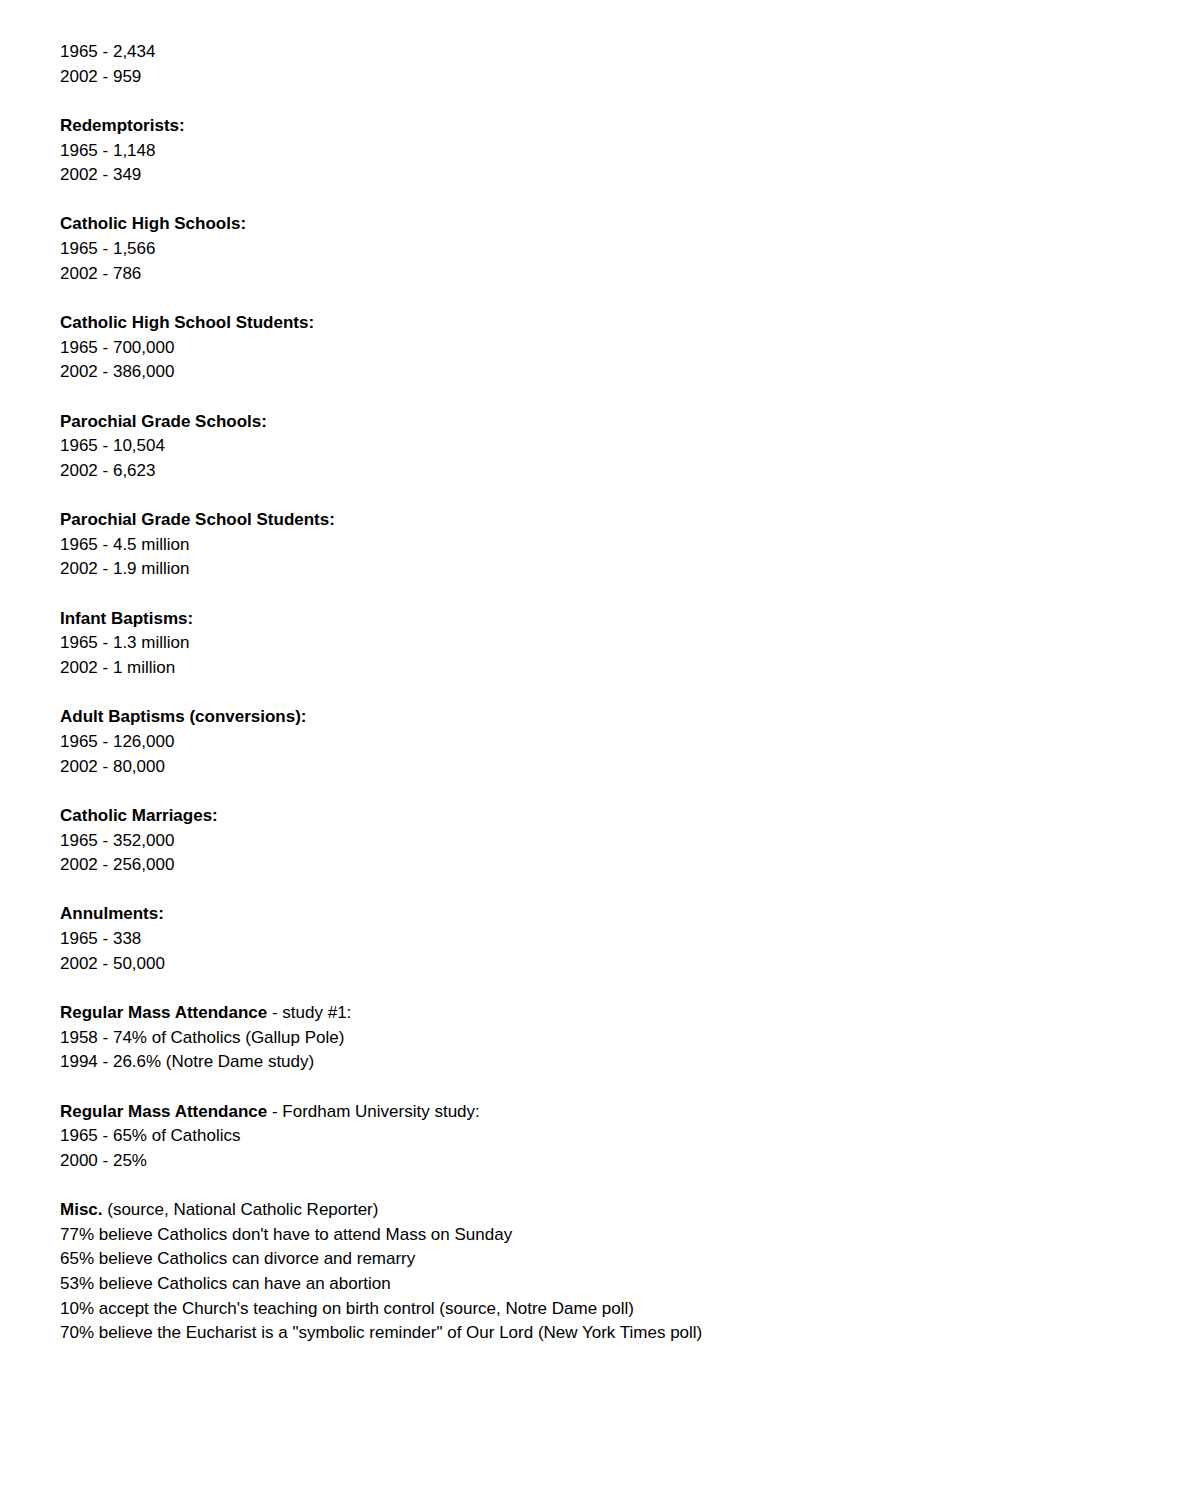1965 - 2,434
2002 - 959
Redemptorists:
1965 - 1,148
2002 - 349
Catholic High Schools:
1965 - 1,566
2002 - 786
Catholic High School Students:
1965 - 700,000
2002 - 386,000
Parochial Grade Schools:
1965 - 10,504
2002 - 6,623
Parochial Grade School Students:
1965 - 4.5 million
2002 - 1.9 million
Infant Baptisms:
1965 - 1.3 million
2002 - 1 million
Adult Baptisms (conversions):
1965 - 126,000
2002 - 80,000
Catholic Marriages:
1965 - 352,000
2002 - 256,000
Annulments:
1965 - 338
2002 - 50,000
Regular Mass Attendance - study #1:
1958 - 74% of Catholics (Gallup Pole)
1994 - 26.6% (Notre Dame study)
Regular Mass Attendance - Fordham University study:
1965 - 65% of Catholics
2000 - 25%
Misc. (source, National Catholic Reporter)
77% believe Catholics don't have to attend Mass on Sunday
65% believe Catholics can divorce and remarry
53% believe Catholics can have an abortion
10% accept the Church's teaching on birth control (source, Notre Dame poll)
70% believe the Eucharist is a "symbolic reminder" of Our Lord (New York Times poll)